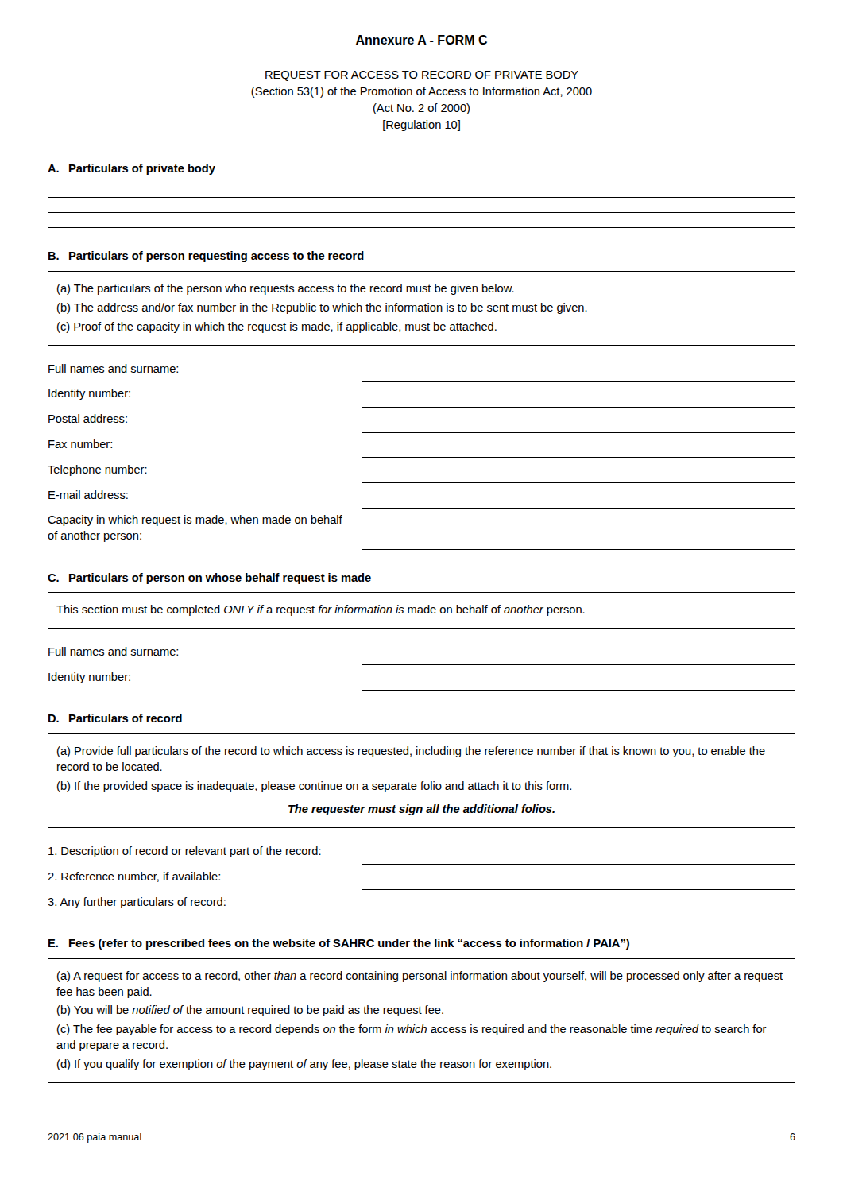Annexure A - FORM C
REQUEST FOR ACCESS TO RECORD OF PRIVATE BODY
(Section 53(1) of the Promotion of Access to Information Act, 2000
(Act No. 2 of 2000)
[Regulation 10]
A. Particulars of private body
B. Particulars of person requesting access to the record
(a) The particulars of the person who requests access to the record must be given below.
(b) The address and/or fax number in the Republic to which the information is to be sent must be given.
(c) Proof of the capacity in which the request is made, if applicable, must be attached.
| Full names and surname: | |
| Identity number: | |
| Postal address: | |
| Fax number: | |
| Telephone number: | |
| E-mail address: | |
| Capacity in which request is made, when made on behalf of another person: | |
C. Particulars of person on whose behalf request is made
This section must be completed ONLY if a request for information is made on behalf of another person.
| Full names and surname: | |
| Identity number: | |
D. Particulars of record
(a) Provide full particulars of the record to which access is requested, including the reference number if that is known to you, to enable the record to be located.
(b) If the provided space is inadequate, please continue on a separate folio and attach it to this form.
The requester must sign all the additional folios.
| 1. Description of record or relevant part of the record: | |
| 2. Reference number, if available: | |
| 3. Any further particulars of record: | |
E. Fees (refer to prescribed fees on the website of SAHRC under the link “access to information / PAIA”)
(a) A request for access to a record, other than a record containing personal information about yourself, will be processed only after a request fee has been paid.
(b) You will be notified of the amount required to be paid as the request fee.
(c) The fee payable for access to a record depends on the form in which access is required and the reasonable time required to search for and prepare a record.
(d) If you qualify for exemption of the payment of any fee, please state the reason for exemption.
2021 06 paia manual 6